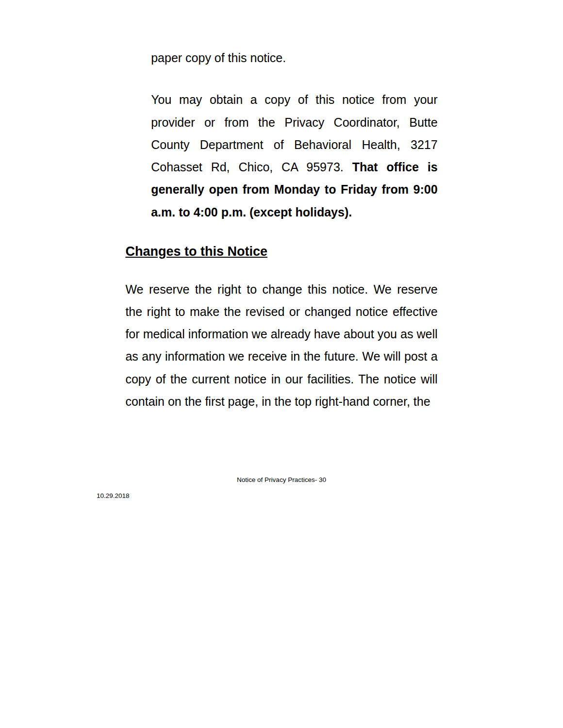paper copy of this notice.
You may obtain a copy of this notice from your provider or from the Privacy Coordinator, Butte County Department of Behavioral Health, 3217 Cohasset Rd, Chico, CA 95973. That office is generally open from Monday to Friday from 9:00 a.m. to 4:00 p.m. (except holidays).
Changes to this Notice
We reserve the right to change this notice. We reserve the right to make the revised or changed notice effective for medical information we already have about you as well as any information we receive in the future. We will post a copy of the current notice in our facilities. The notice will contain on the first page, in the top right-hand corner, the
Notice of Privacy Practices- 30
10.29.2018